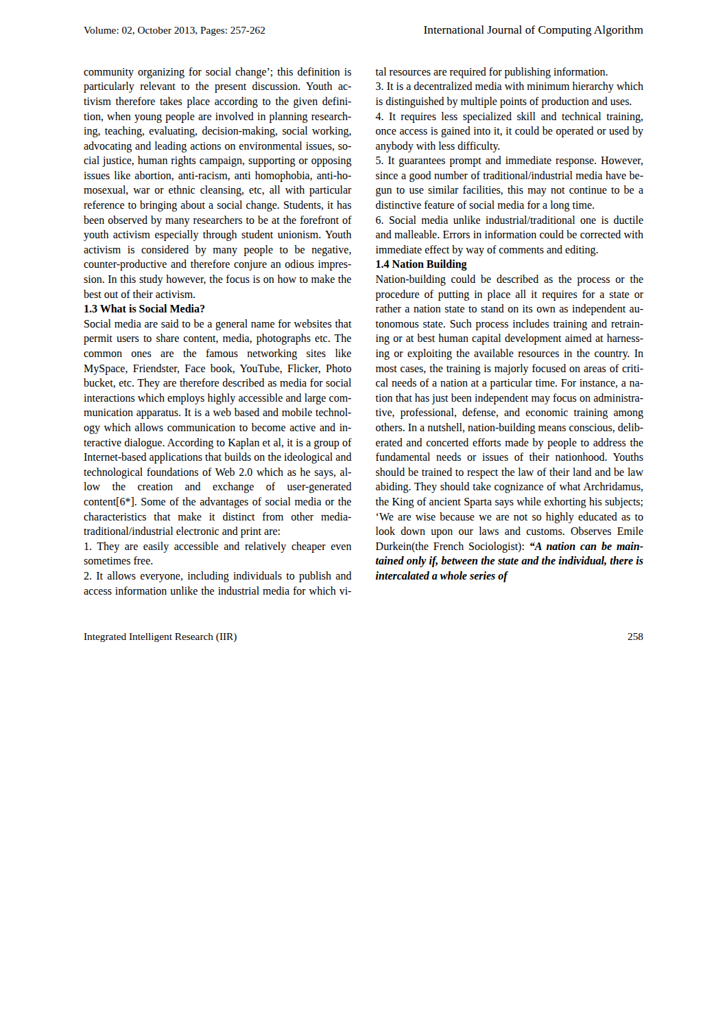Volume: 02, October 2013, Pages: 257-262
International Journal of Computing Algorithm
community organizing for social change’; this definition is particularly relevant to the present discussion. Youth activism therefore takes place according to the given definition, when young people are involved in planning researching, teaching, evaluating, decision-making, social working, advocating and leading actions on environmental issues, social justice, human rights campaign, supporting or opposing issues like abortion, anti-racism, anti homophobia, anti-homosexual, war or ethnic cleansing, etc, all with particular reference to bringing about a social change. Students, it has been observed by many researchers to be at the forefront of youth activism especially through student unionism. Youth activism is considered by many people to be negative, counter-productive and therefore conjure an odious impression. In this study however, the focus is on how to make the best out of their activism.
1.3 What is Social Media?
Social media are said to be a general name for websites that permit users to share content, media, photographs etc. The common ones are the famous networking sites like MySpace, Friendster, Face book, YouTube, Flicker, Photo bucket, etc. They are therefore described as media for social interactions which employs highly accessible and large communication apparatus. It is a web based and mobile technology which allows communication to become active and interactive dialogue. According to Kaplan et al, it is a group of Internet-based applications that builds on the ideological and technological foundations of Web 2.0 which as he says, allow the creation and exchange of user-generated content[6*]. Some of the advantages of social media or the characteristics that make it distinct from other media-traditional/industrial electronic and print are:
1. They are easily accessible and relatively cheaper even sometimes free.
2. It allows everyone, including individuals to publish and access information unlike the industrial media for which vital resources are required for publishing information.
3. It is a decentralized media with minimum hierarchy which is distinguished by multiple points of production and uses.
4. It requires less specialized skill and technical training, once access is gained into it, it could be operated or used by anybody with less difficulty.
5. It guarantees prompt and immediate response. However, since a good number of traditional/industrial media have begun to use similar facilities, this may not continue to be a distinctive feature of social media for a long time.
6. Social media unlike industrial/traditional one is ductile and malleable. Errors in information could be corrected with immediate effect by way of comments and editing.
1.4 Nation Building
Nation-building could be described as the process or the procedure of putting in place all it requires for a state or rather a nation state to stand on its own as independent autonomous state. Such process includes training and retraining or at best human capital development aimed at harnessing or exploiting the available resources in the country. In most cases, the training is majorly focused on areas of critical needs of a nation at a particular time. For instance, a nation that has just been independent may focus on administrative, professional, defense, and economic training among others. In a nutshell, nation-building means conscious, deliberated and concerted efforts made by people to address the fundamental needs or issues of their nationhood. Youths should be trained to respect the law of their land and be law abiding. They should take cognizance of what Archridamus, the King of ancient Sparta says while exhorting his subjects; ‘We are wise because we are not so highly educated as to look down upon our laws and customs. Observes Emile Durkein(the French Sociologist): “A nation can be maintained only if, between the state and the individual, there is intercalated a whole series of
Integrated Intelligent Research (IIR)
258